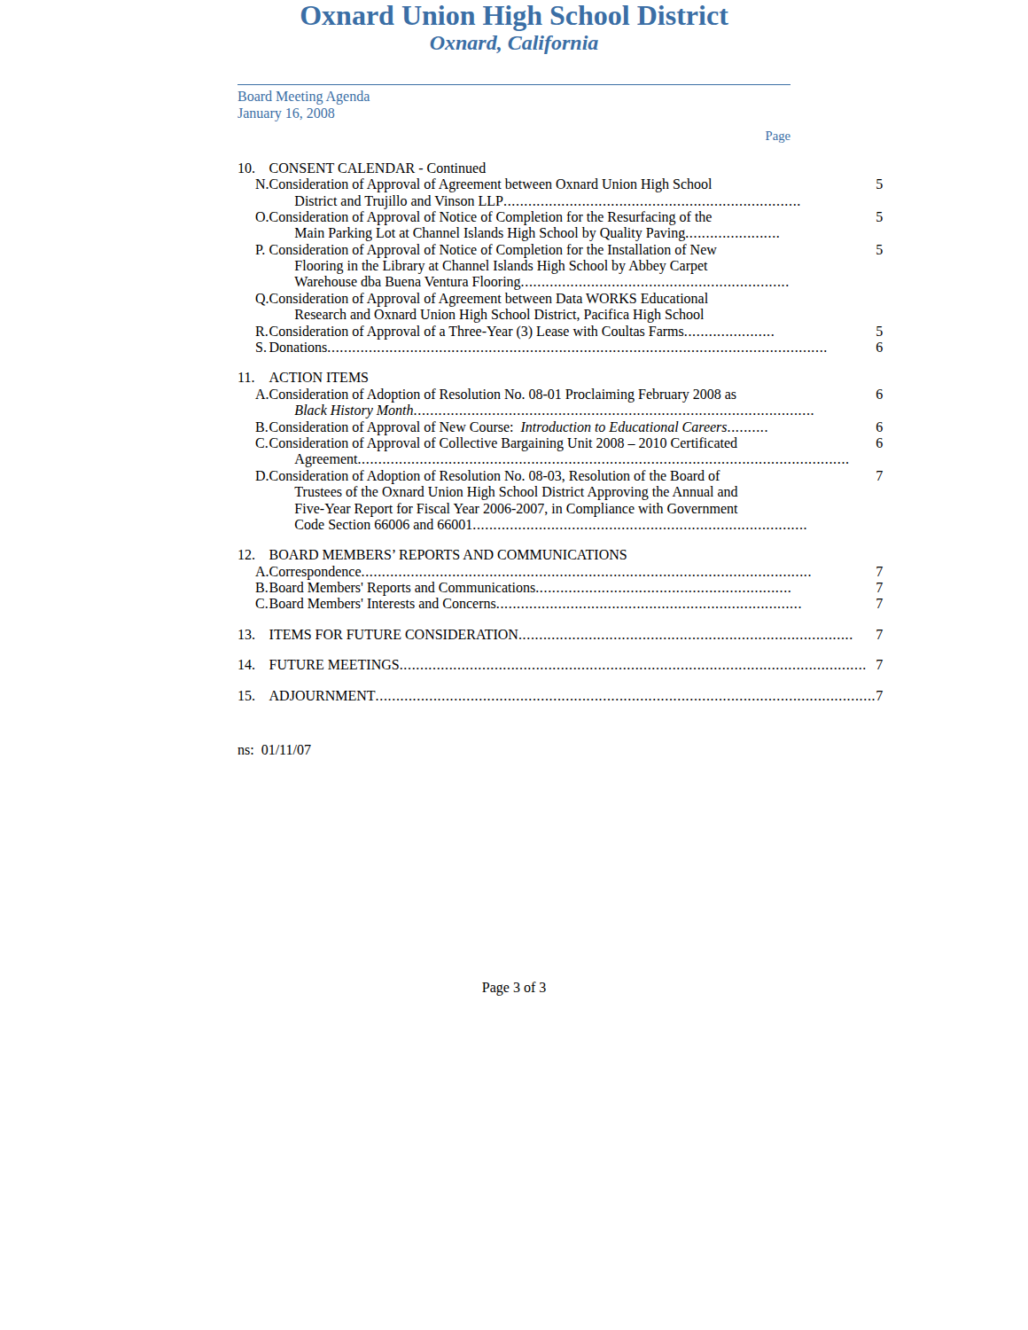Oxnard Union High School District
Oxnard, California
Board Meeting Agenda
January 16, 2008
Page
| 10. | | CONSENT CALENDAR - Continued | |
| | N. | Consideration of Approval of Agreement between Oxnard Union High School District and Trujillo and Vinson LLP ........................................................................ | 5 |
| | O. | Consideration of Approval of Notice of Completion for the Resurfacing of the Main Parking Lot at Channel Islands High School by Quality Paving ....................... | 5 |
| | P. | Consideration of Approval of Notice of Completion for the Installation of New Flooring in the Library at Channel Islands High School by Abbey Carpet Warehouse dba Buena Ventura Flooring ................................................................. | 5 |
| | Q. | Consideration of Approval of Agreement between Data WORKS Educational Research and Oxnard Union High School District, Pacifica High School | |
| | R. | Consideration of Approval of a Three-Year (3) Lease with Coultas Farms ...................... | 5 |
| | S. | Donations ......................................................................................................................... | 6 |
| 11. | | ACTION ITEMS | |
| | A. | Consideration of Adoption of Resolution No. 08-01 Proclaiming February 2008 as Black History Month ................................................................................................. | 6 |
| | B. | Consideration of Approval of New Course: Introduction to Educational Careers .......... | 6 |
| | C. | Consideration of Approval of Collective Bargaining Unit 2008 – 2010 Certificated Agreement ....................................................................................................................... | 6 |
| | D. | Consideration of Adoption of Resolution No. 08-03, Resolution of the Board of Trustees of the Oxnard Union High School District Approving the Annual and Five-Year Report for Fiscal Year 2006-2007, in Compliance with Government Code Section 66006 and 66001 ................................................................................. | 7 |
| 12. | | BOARD MEMBERS’ REPORTS AND COMMUNICATIONS | |
| | A. | Correspondence ............................................................................................................. | 7 |
| | B. | Board Members' Reports and Communications .............................................................. | 7 |
| | C. | Board Members' Interests and Concerns .......................................................................... | 7 |
| 13. | | ITEMS FOR FUTURE CONSIDERATION ................................................................................. | 7 |
| 14. | | FUTURE MEETINGS ................................................................................................................. | 7 |
| 15. | | ADJOURNMENT ......................................................................................................................... | 7 |
ns: 01/11/07
Page 3 of 3